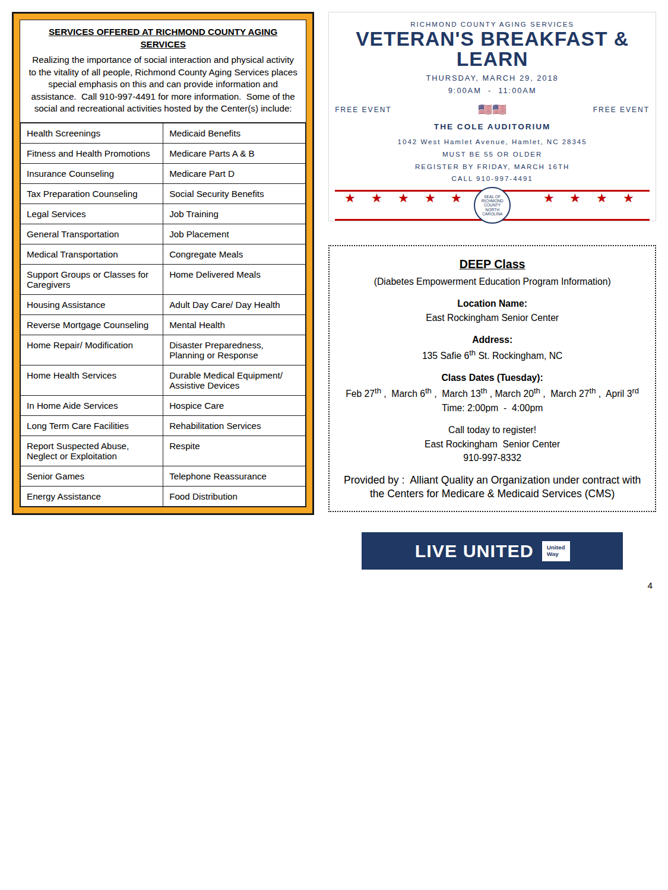SERVICES OFFERED AT RICHMOND COUNTY AGING SERVICES Realizing the importance of social interaction and physical activity to the vitality of all people, Richmond County Aging Services places special emphasis on this and can provide information and assistance. Call 910-997-4491 for more information. Some of the social and recreational activities hosted by the Center(s) include:
| Health Screenings | Medicaid Benefits |
| Fitness and Health Promotions | Medicare Parts A & B |
| Insurance Counseling | Medicare Part D |
| Tax Preparation Counseling | Social Security Benefits |
| Legal Services | Job Training |
| General Transportation | Job Placement |
| Medical Transportation | Congregate Meals |
| Support Groups or Classes for Caregivers | Home Delivered Meals |
| Housing Assistance | Adult Day Care/ Day Health |
| Reverse Mortgage Counseling | Mental Health |
| Home Repair/ Modification | Disaster Preparedness, Planning or Response |
| Home Health Services | Durable Medical Equipment/ Assistive Devices |
| In Home Aide Services | Hospice Care |
| Long Term Care Facilities | Rehabilitation Services |
| Report Suspected Abuse, Neglect or Exploitation | Respite |
| Senior Games | Telephone Reassurance |
| Energy Assistance | Food Distribution |
RICHMOND COUNTY AGING SERVICES
VETERAN'S BREAKFAST & LEARN
THURSDAY, MARCH 29, 2018
9:00AM - 11:00AM
FREE EVENT 🇺🇸🇺🇸 FREE EVENT
THE COLE AUDITORIUM
1042 West Hamlet Avenue, Hamlet, NC 28345
MUST BE 55 OR OLDER
REGISTER BY FRIDAY, MARCH 16TH
CALL 910-997-4491
★ ★ ★ ★ ★ ★ ★ ★ ★ ★
SEAL OF RICHMOND COUNTY
NORTH CAROLINA
DEEP Class
(Diabetes Empowerment Education Program Information)
Location Name:
East Rockingham Senior Center
Address:
135 Safie 6th St. Rockingham, NC
Class Dates (Tuesday):
Feb 27th , March 6th , March 13th , March 20th , March 27th , April 3rd
Time: 2:00pm - 4:00pm
Call today to register!
East Rockingham Senior Center
910-997-8332
Provided by : Alliant Quality an Organization under contract with the Centers for Medicare & Medicaid Services (CMS)
LIVE UNITED United
Way
4